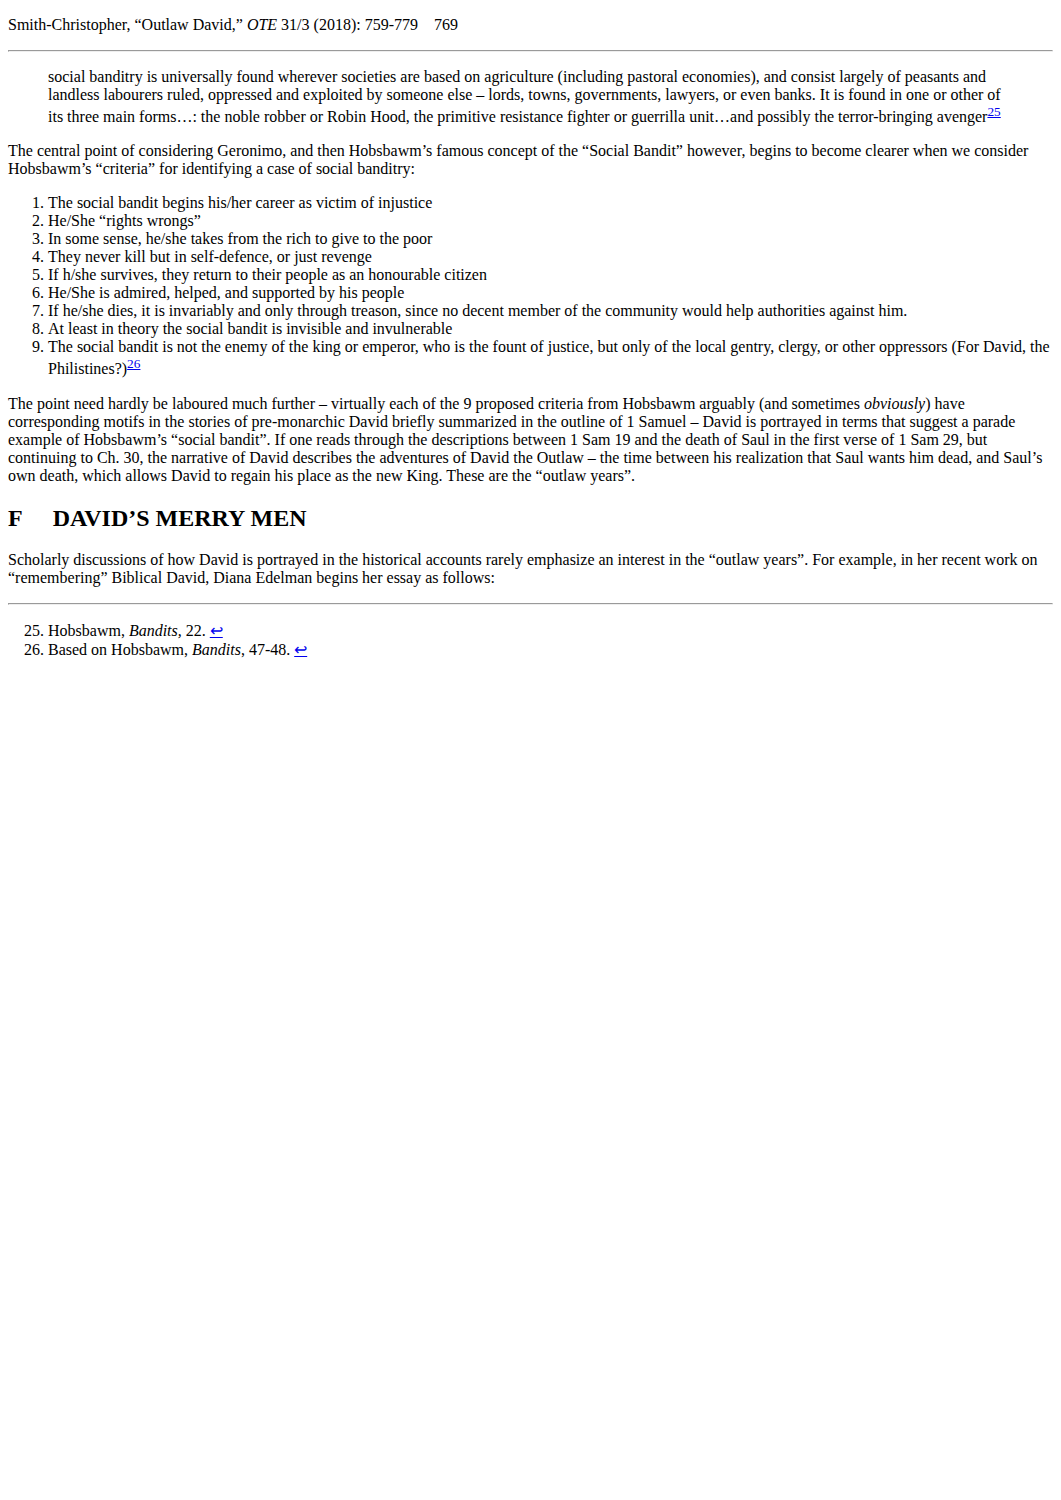Smith-Christopher, “Outlaw David,” OTE 31/3 (2018): 759-779 769
social banditry is universally found wherever societies are based on agriculture (including pastoral economies), and consist largely of peasants and landless labourers ruled, oppressed and exploited by someone else – lords, towns, governments, lawyers, or even banks. It is found in one or other of its three main forms…: the noble robber or Robin Hood, the primitive resistance fighter or guerrilla unit…and possibly the terror-bringing avenger25
The central point of considering Geronimo, and then Hobsbawm’s famous concept of the “Social Bandit” however, begins to become clearer when we consider Hobsbawm’s “criteria” for identifying a case of social banditry:
The social bandit begins his/her career as victim of injustice
He/She “rights wrongs”
In some sense, he/she takes from the rich to give to the poor
They never kill but in self-defence, or just revenge
If h/she survives, they return to their people as an honourable citizen
He/She is admired, helped, and supported by his people
If he/she dies, it is invariably and only through treason, since no decent member of the community would help authorities against him.
At least in theory the social bandit is invisible and invulnerable
The social bandit is not the enemy of the king or emperor, who is the fount of justice, but only of the local gentry, clergy, or other oppressors (For David, the Philistines?)26
The point need hardly be laboured much further – virtually each of the 9 proposed criteria from Hobsbawm arguably (and sometimes obviously) have corresponding motifs in the stories of pre-monarchic David briefly summarized in the outline of 1 Samuel – David is portrayed in terms that suggest a parade example of Hobsbawm’s “social bandit”. If one reads through the descriptions between 1 Sam 19 and the death of Saul in the first verse of 1 Sam 29, but continuing to Ch. 30, the narrative of David describes the adventures of David the Outlaw – the time between his realization that Saul wants him dead, and Saul’s own death, which allows David to regain his place as the new King. These are the “outlaw years”.
F DAVID’S MERRY MEN
Scholarly discussions of how David is portrayed in the historical accounts rarely emphasize an interest in the “outlaw years”. For example, in her recent work on “remembering” Biblical David, Diana Edelman begins her essay as follows:
Hobsbawm, Bandits, 22. ↩
Based on Hobsbawm, Bandits, 47-48. ↩